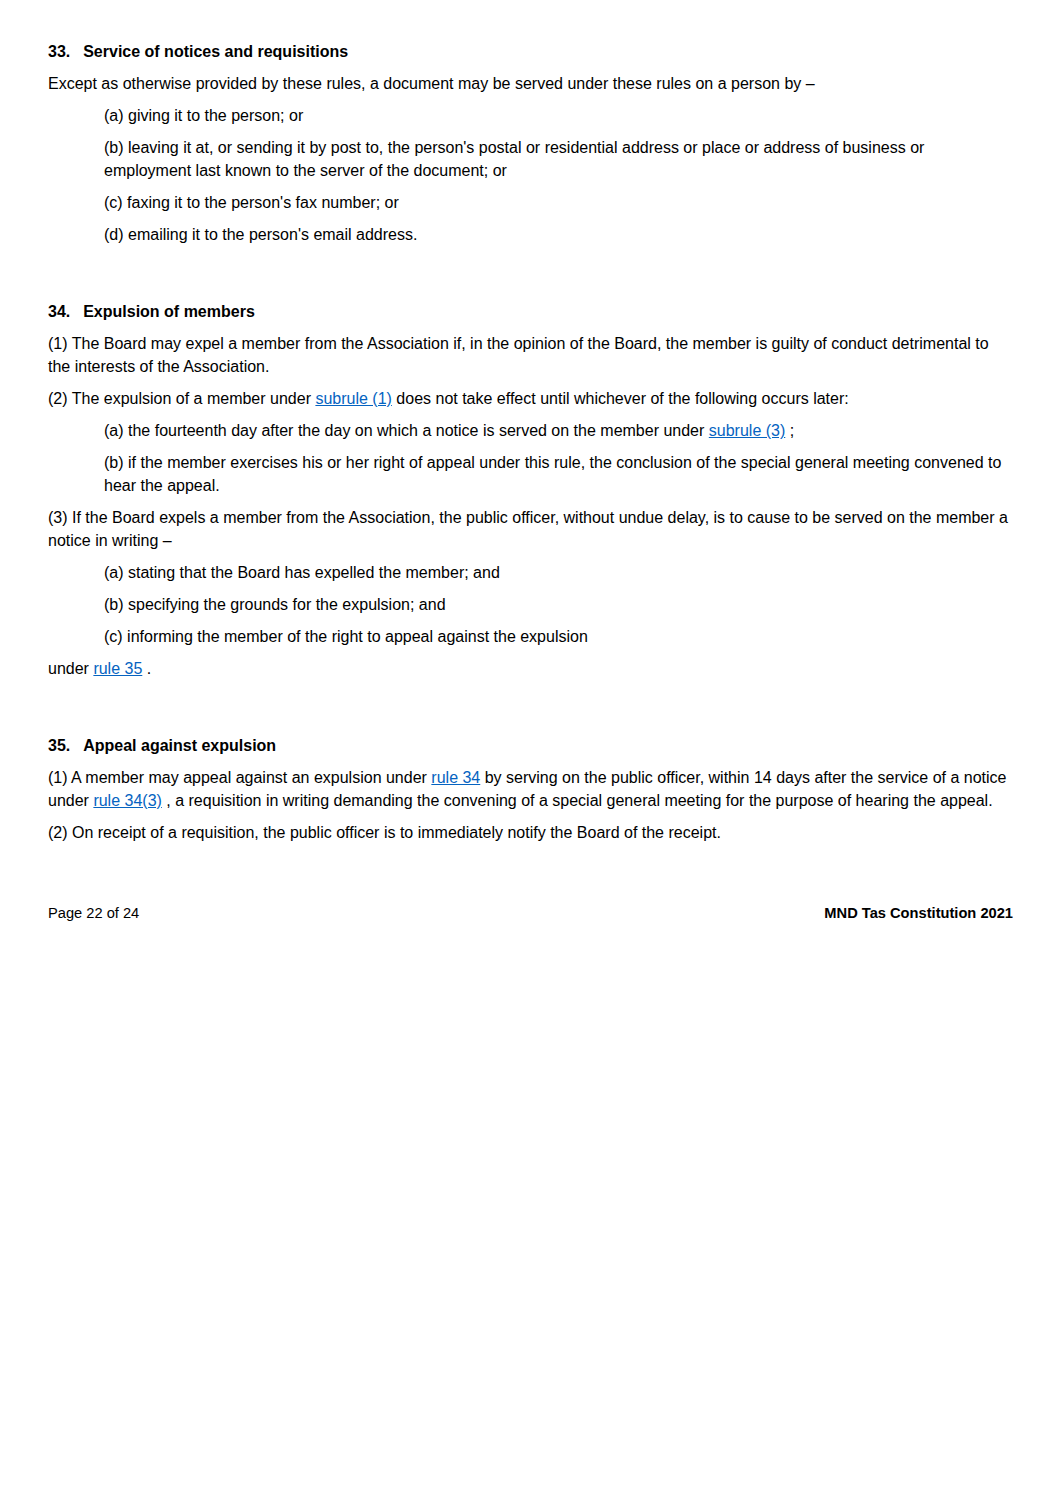33. Service of notices and requisitions
Except as otherwise provided by these rules, a document may be served under these rules on a person by –
(a) giving it to the person; or
(b) leaving it at, or sending it by post to, the person's postal or residential address or place or address of business or employment last known to the server of the document; or
(c) faxing it to the person's fax number; or
(d) emailing it to the person's email address.
34. Expulsion of members
(1) The Board may expel a member from the Association if, in the opinion of the Board, the member is guilty of conduct detrimental to the interests of the Association.
(2) The expulsion of a member under subrule (1) does not take effect until whichever of the following occurs later:
(a) the fourteenth day after the day on which a notice is served on the member under subrule (3) ;
(b) if the member exercises his or her right of appeal under this rule, the conclusion of the special general meeting convened to hear the appeal.
(3) If the Board expels a member from the Association, the public officer, without undue delay, is to cause to be served on the member a notice in writing –
(a) stating that the Board has expelled the member; and
(b) specifying the grounds for the expulsion; and
(c) informing the member of the right to appeal against the expulsion
under rule 35 .
35. Appeal against expulsion
(1) A member may appeal against an expulsion under rule 34 by serving on the public officer, within 14 days after the service of a notice under rule 34(3) , a requisition in writing demanding the convening of a special general meeting for the purpose of hearing the appeal.
(2) On receipt of a requisition, the public officer is to immediately notify the Board of the receipt.
Page 22 of 24
MND Tas Constitution 2021